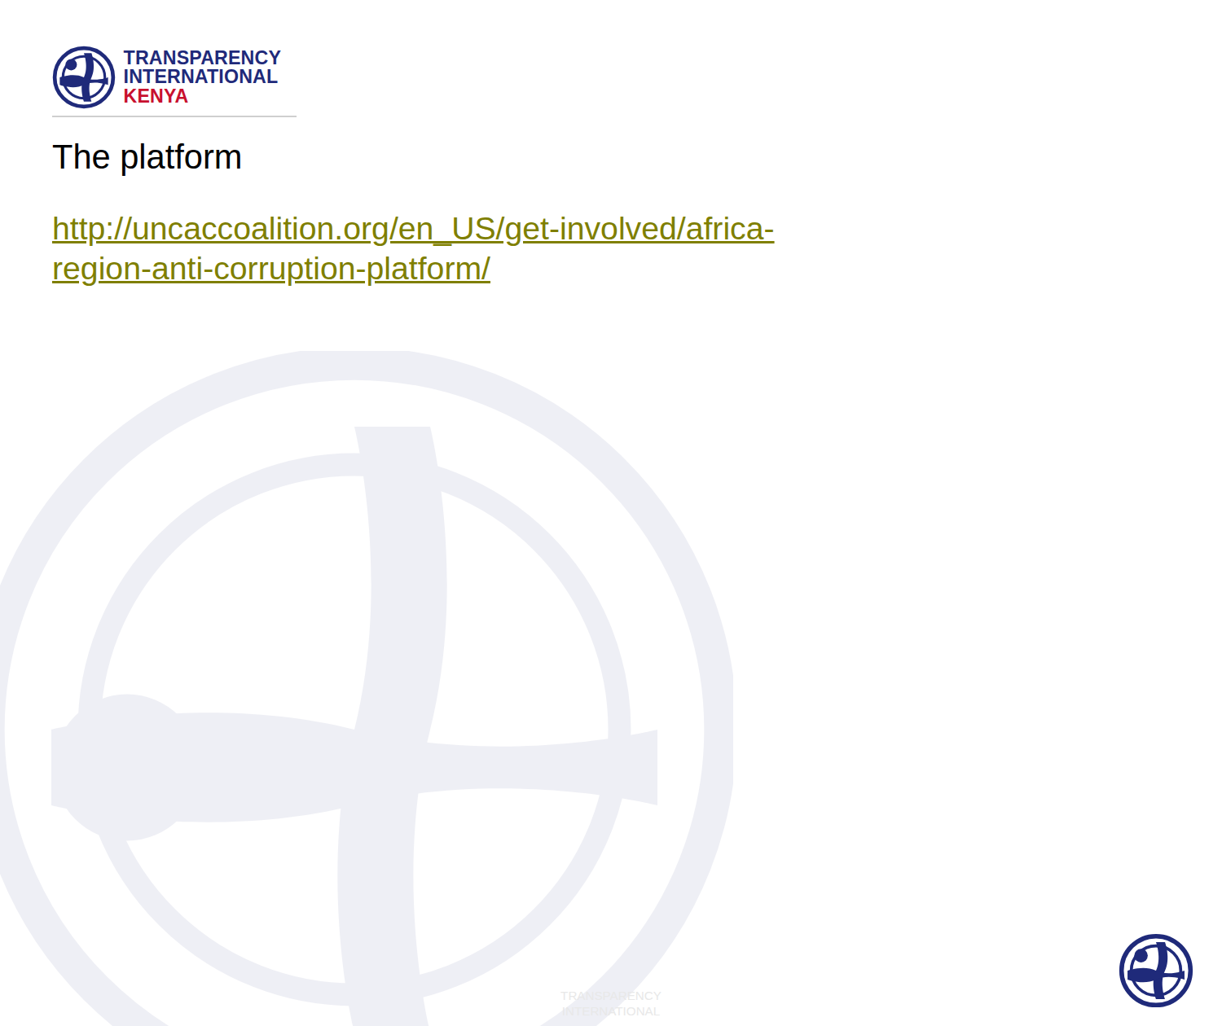TRANSPARENCY INTERNATIONAL KENYA
The platform
http://uncaccoalition.org/en_US/get-involved/africa-region-anti-corruption-platform/
TRANSPARENCY
INTERNATIONAL